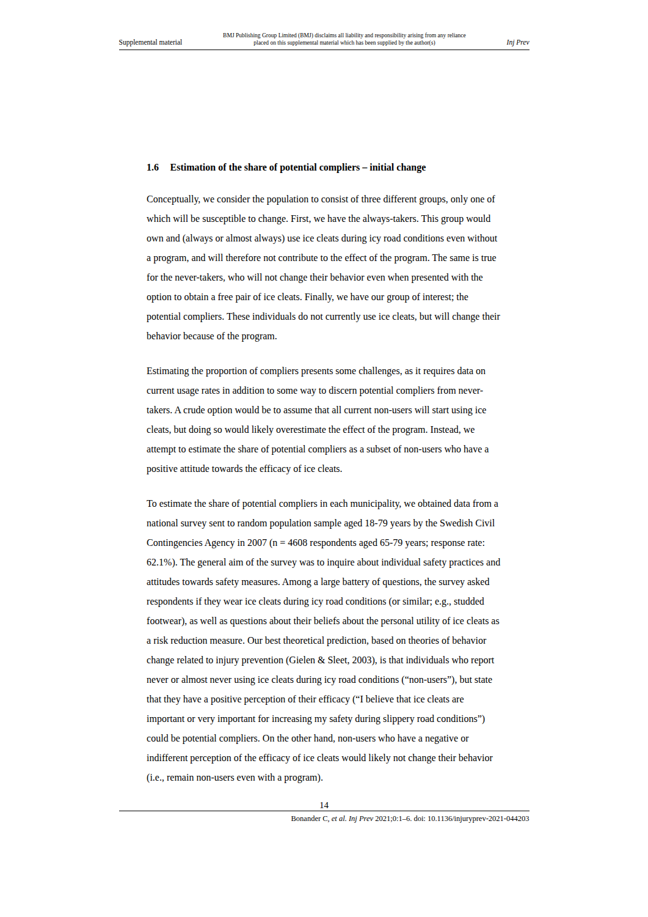Supplemental material
BMJ Publishing Group Limited (BMJ) disclaims all liability and responsibility arising from any reliance
placed on this supplemental material which has been supplied by the author(s)
Inj Prev
1.6 Estimation of the share of potential compliers – initial change
Conceptually, we consider the population to consist of three different groups, only one of which will be susceptible to change. First, we have the always-takers. This group would own and (always or almost always) use ice cleats during icy road conditions even without a program, and will therefore not contribute to the effect of the program. The same is true for the never-takers, who will not change their behavior even when presented with the option to obtain a free pair of ice cleats. Finally, we have our group of interest; the potential compliers. These individuals do not currently use ice cleats, but will change their behavior because of the program.
Estimating the proportion of compliers presents some challenges, as it requires data on current usage rates in addition to some way to discern potential compliers from never-takers. A crude option would be to assume that all current non-users will start using ice cleats, but doing so would likely overestimate the effect of the program. Instead, we attempt to estimate the share of potential compliers as a subset of non-users who have a positive attitude towards the efficacy of ice cleats.
To estimate the share of potential compliers in each municipality, we obtained data from a national survey sent to random population sample aged 18-79 years by the Swedish Civil Contingencies Agency in 2007 (n = 4608 respondents aged 65-79 years; response rate: 62.1%). The general aim of the survey was to inquire about individual safety practices and attitudes towards safety measures. Among a large battery of questions, the survey asked respondents if they wear ice cleats during icy road conditions (or similar; e.g., studded footwear), as well as questions about their beliefs about the personal utility of ice cleats as a risk reduction measure. Our best theoretical prediction, based on theories of behavior change related to injury prevention (Gielen & Sleet, 2003), is that individuals who report never or almost never using ice cleats during icy road conditions (“non-users”), but state that they have a positive perception of their efficacy (“I believe that ice cleats are important or very important for increasing my safety during slippery road conditions”) could be potential compliers. On the other hand, non-users who have a negative or indifferent perception of the efficacy of ice cleats would likely not change their behavior (i.e., remain non-users even with a program).
14
Bonander C, et al. Inj Prev 2021;0:1–6. doi: 10.1136/injuryprev-2021-044203